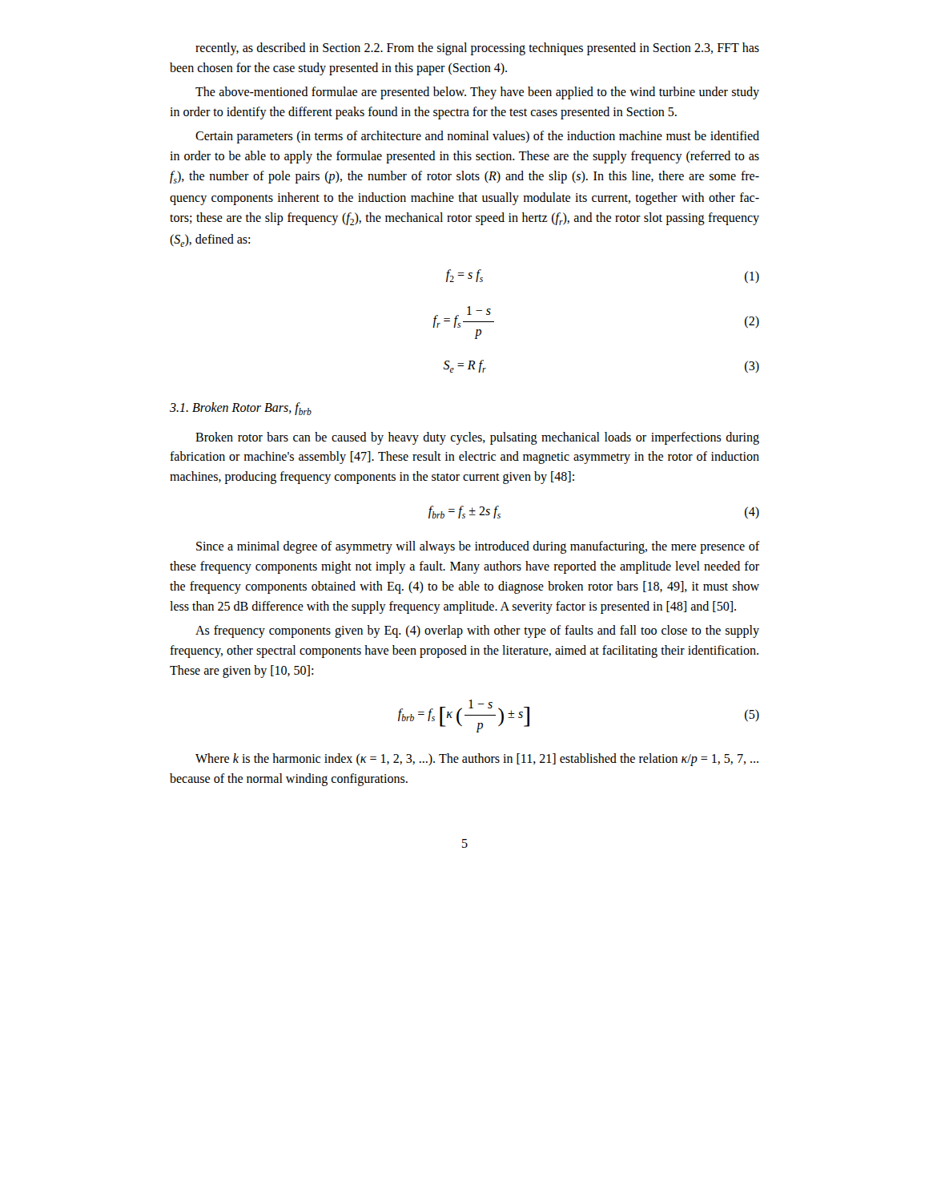recently, as described in Section 2.2. From the signal processing techniques presented in Section 2.3, FFT has been chosen for the case study presented in this paper (Section 4).
The above-mentioned formulae are presented below. They have been applied to the wind turbine under study in order to identify the different peaks found in the spectra for the test cases presented in Section 5.
Certain parameters (in terms of architecture and nominal values) of the induction machine must be identified in order to be able to apply the formulae presented in this section. These are the supply frequency (referred to as fs), the number of pole pairs (p), the number of rotor slots (R) and the slip (s). In this line, there are some frequency components inherent to the induction machine that usually modulate its current, together with other factors; these are the slip frequency (f2), the mechanical rotor speed in hertz (fr), and the rotor slot passing frequency (Se), defined as:
f2 = s fs (1)
fr = fs 1 − s p (2)
Se = R fr (3)
3.1. Broken Rotor Bars, fbrb
Broken rotor bars can be caused by heavy duty cycles, pulsating mechanical loads or imperfections during fabrication or machine's assembly [47]. These result in electric and magnetic asymmetry in the rotor of induction machines, producing frequency components in the stator current given by [48]:
fbrb = fs ± 2s fs (4)
Since a minimal degree of asymmetry will always be introduced during manufacturing, the mere presence of these frequency components might not imply a fault. Many authors have reported the amplitude level needed for the frequency components obtained with Eq. (4) to be able to diagnose broken rotor bars [18, 49], it must show less than 25 dB difference with the supply frequency amplitude. A severity factor is presented in [48] and [50].
As frequency components given by Eq. (4) overlap with other type of faults and fall too close to the supply frequency, other spectral components have been proposed in the literature, aimed at facilitating their identification. These are given by [10, 50]:
fbrb = fs [κ (1 − s p) ± s] (5)
Where k is the harmonic index (κ = 1, 2, 3, ...). The authors in [11, 21] established the relation κ/p = 1, 5, 7, ... because of the normal winding configurations.
5